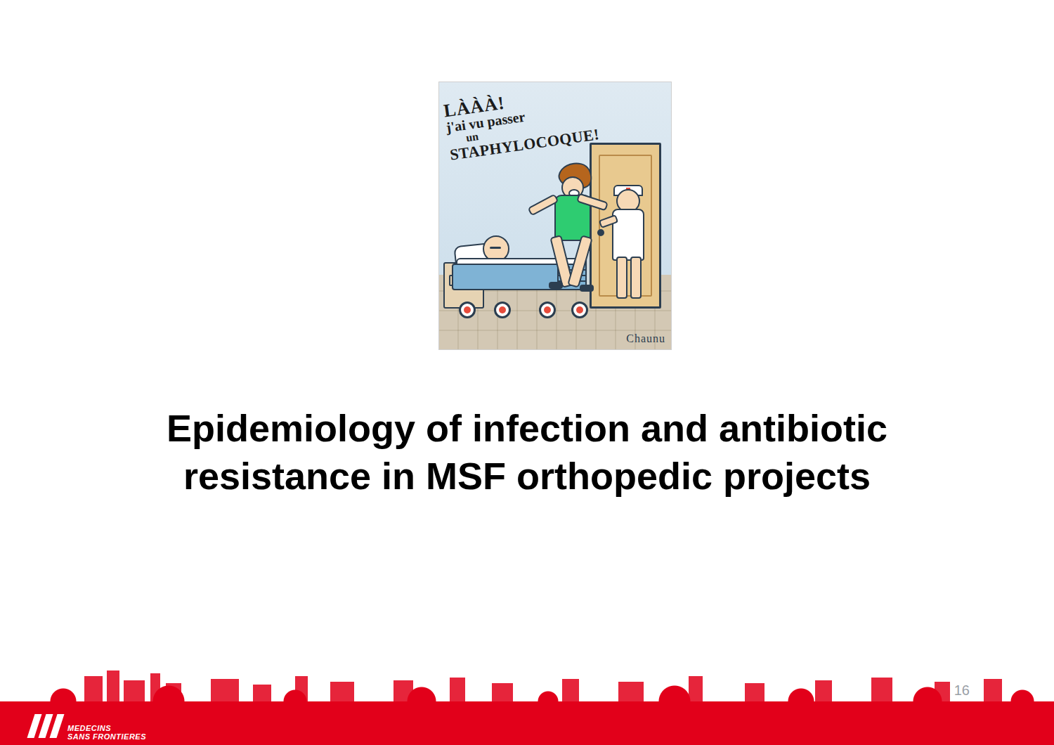LÀÀÀ!
j'ai vu passer
un
STAPHYLOCOQUE!
Chaunu
Epidemiology of infection and antibiotic resistance in MSF orthopedic projects
16
MEDECINS
SANS FRONTIERES